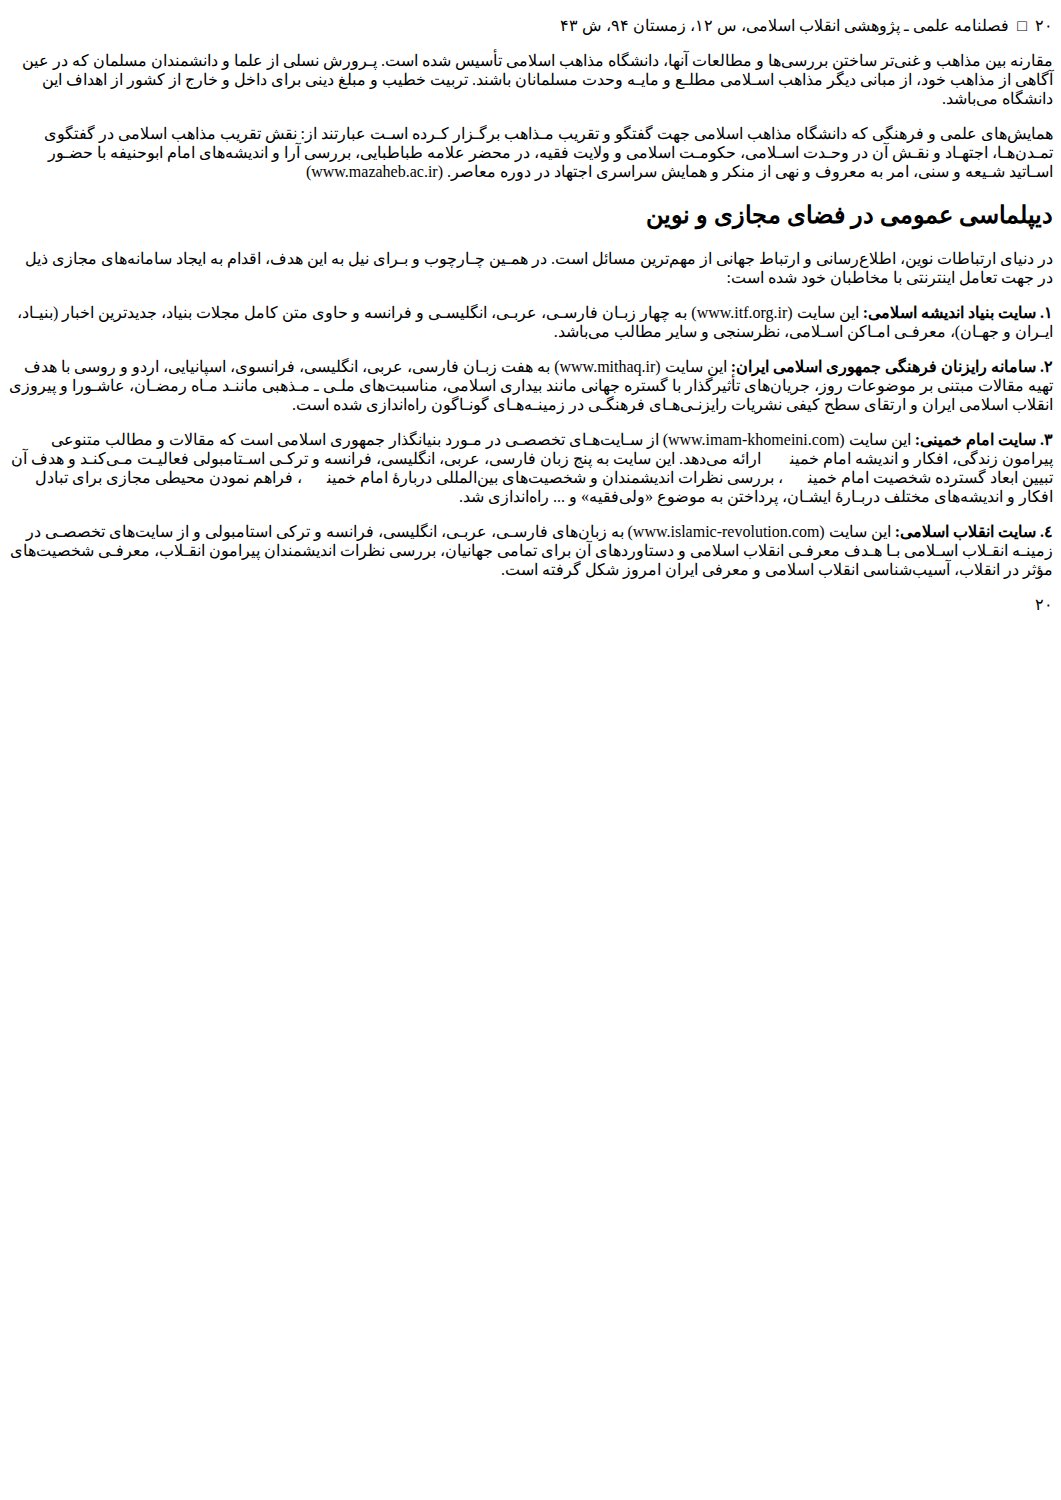۲۰ □ فصلنامه علمی ـ پژوهشی انقلاب اسلامی، س ۱۲، زمستان ۹۴، ش ۴۳
مقارنه بین مذاهب و غنی‌تر ساختن بررسی‌ها و مطالعات آنها، دانشگاه مذاهب اسلامی تأسیس شده است. پـرورش نسلی از علما و دانشمندان مسلمان که در عین آگاهی از مذاهب خود، از مبانی دیگر مذاهب اسـلامی مطلـع و مایـه وحدت مسلمانان باشند. تربیت خطیب و مبلغ دینی برای داخل و خارج از کشور از اهداف این دانشگاه می‌باشد.
همایش‌های علمی و فرهنگی که دانشگاه مذاهب اسلامی جهت گفتگو و تقریب مـذاهب برگـزار کـرده اسـت عبارتند از: نقش تقریب مذاهب اسلامی در گفتگوی تمـدن‌هـا، اجتهـاد و نقـش آن در وحـدت اسـلامی، حکومـت اسلامی و ولایت فقیه، در محضر علامه طباطبایی، بررسی آرا و اندیشه‌های امام ابوحنیفه با حضـور اسـاتید شـیعه و سنی، امر به معروف و نهی از منکر و همایش سراسری اجتهاد در دوره معاصر. (www.mazaheb.ac.ir)
دیپلماسی عمومی در فضای مجازی و نوین
در دنیای ارتباطات نوین، اطلاع‌رسانی و ارتباط جهانی از مهم‌ترین مسائل است. در همـین چـارچوب و بـرای نیل به این هدف، اقدام به ایجاد سامانه‌های مجازی ذیل در جهت تعامل اینترنتی با مخاطبان خود شده است:
۱. سایت بنیاد اندیشه اسلامی: این سایت (www.itf.org.ir) به چهار زبـان فارسـی، عربـی، انگلیسـی و فرانسه و حاوی متن کامل مجلات بنیاد، جدیدترین اخبار (بنیـاد، ایـران و جهـان)، معرفـی امـاکن اسـلامی، نظرسنجی و سایر مطالب می‌باشد.
۲. سامانه رایزنان فرهنگی جمهوری اسلامی ایران: این سایت (www.mithaq.ir) به هفت زبـان فارسی، عربی، انگلیسی، فرانسوی، اسپانیایی، اردو و روسی با هدف تهیه مقالات مبتنی بر موضوعات روز، جریان‌های تأثیرگذار با گستره جهانی مانند بیداری اسلامی، مناسبت‌های ملـی ـ مـذهبی ماننـد مـاه رمضـان، عاشـورا و پیروزی انقلاب اسلامی ایران و ارتقای سطح کیفی نشریات رایزنـی‌هـای فرهنگـی در زمینـه‌هـای گونـاگون راه‌اندازی شده است.
۳. سایت امام خمینی: این سایت (www.imam-khomeini.com) از سـایت‌هـای تخصصـی در مـورد بنیانگذار جمهوری اسلامی است که مقالات و مطالب متنوعی پیرامون زندگی، افکار و اندیشه امام خمینیۖ ارائه می‌دهد. این سایت به پنج زبان فارسی، عربی، انگلیسی، فرانسه و ترکـی اسـتامبولی فعالیـت مـی‌کنـد و هدف آن تبیین ابعاد گسترده شخصیت امام خمینیۖ، بررسی نظرات اندیشمندان و شخصیت‌های بین‌المللی دربارهٔ امام خمینیۖ، فراهم نمودن محیطی مجازی برای تبادل افکار و اندیشه‌های مختلف دربـارهٔ ایشـان، پرداختن به موضوع «ولی‌فقیه» و ... راه‌اندازی شد.
٤. سایت انقلاب اسلامی: این سایت (www.islamic-revolution.com) به زبان‌های فارسـی، عربـی، انگلیسی، فرانسه و ترکی استامبولی و از سایت‌های تخصصـی در زمینـه انقـلاب اسـلامی بـا هـدف معرفـی انقلاب اسلامی و دستاوردهای آن برای تمامی جهانیان، بررسی نظرات اندیشمندان پیرامون انقـلاب، معرفـی شخصیت‌های مؤثر در انقلاب، آسیب‌شناسی انقلاب اسلامی و معرفی ایران امروز شکل گرفته است.
۲۰